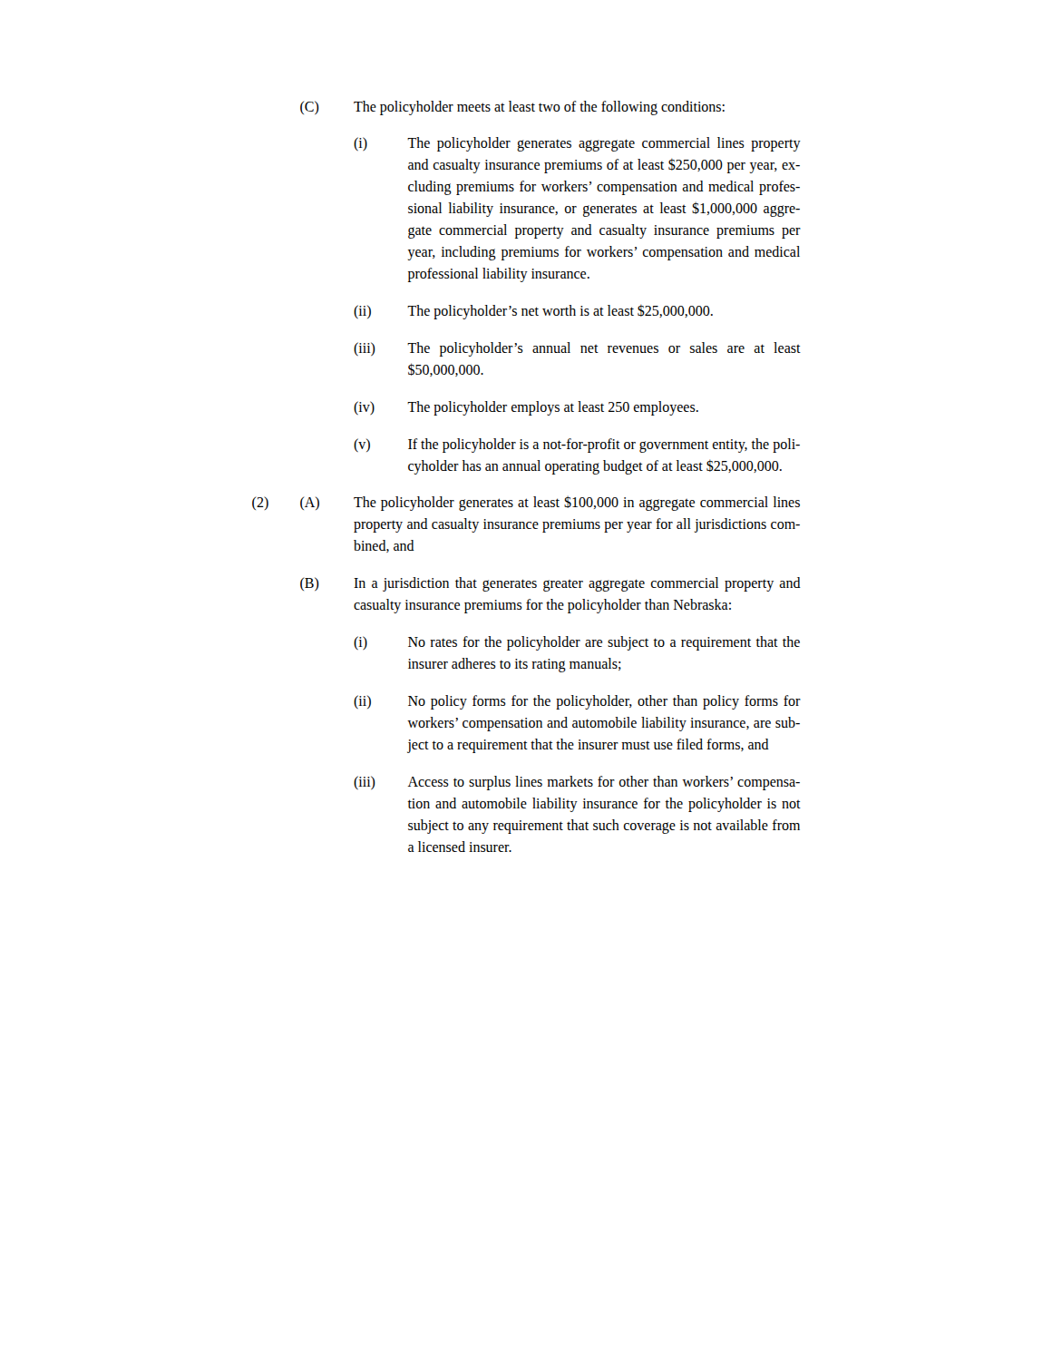(C)
The policyholder meets at least two of the following conditions:
(i)
The policyholder generates aggregate commercial lines property and casualty insurance premiums of at least $250,000 per year, excluding premiums for workers’ compensation and medical professional liability insurance, or generates at least $1,000,000 aggregate commercial property and casualty insurance premiums per year, including premiums for workers’ compensation and medical professional liability insurance.
(ii)
The policyholder’s net worth is at least $25,000,000.
(iii)
The policyholder’s annual net revenues or sales are at least $50,000,000.
(iv)
The policyholder employs at least 250 employees.
(v)
If the policyholder is a not-for-profit or government entity, the policyholder has an annual operating budget of at least $25,000,000.
(2)
(A)
The policyholder generates at least $100,000 in aggregate commercial lines property and casualty insurance premiums per year for all jurisdictions combined, and
(B)
In a jurisdiction that generates greater aggregate commercial property and casualty insurance premiums for the policyholder than Nebraska:
(i)
No rates for the policyholder are subject to a requirement that the insurer adheres to its rating manuals;
(ii)
No policy forms for the policyholder, other than policy forms for workers’ compensation and automobile liability insurance, are subject to a requirement that the insurer must use filed forms, and
(iii)
Access to surplus lines markets for other than workers’ compensation and automobile liability insurance for the policyholder is not subject to any requirement that such coverage is not available from a licensed insurer.